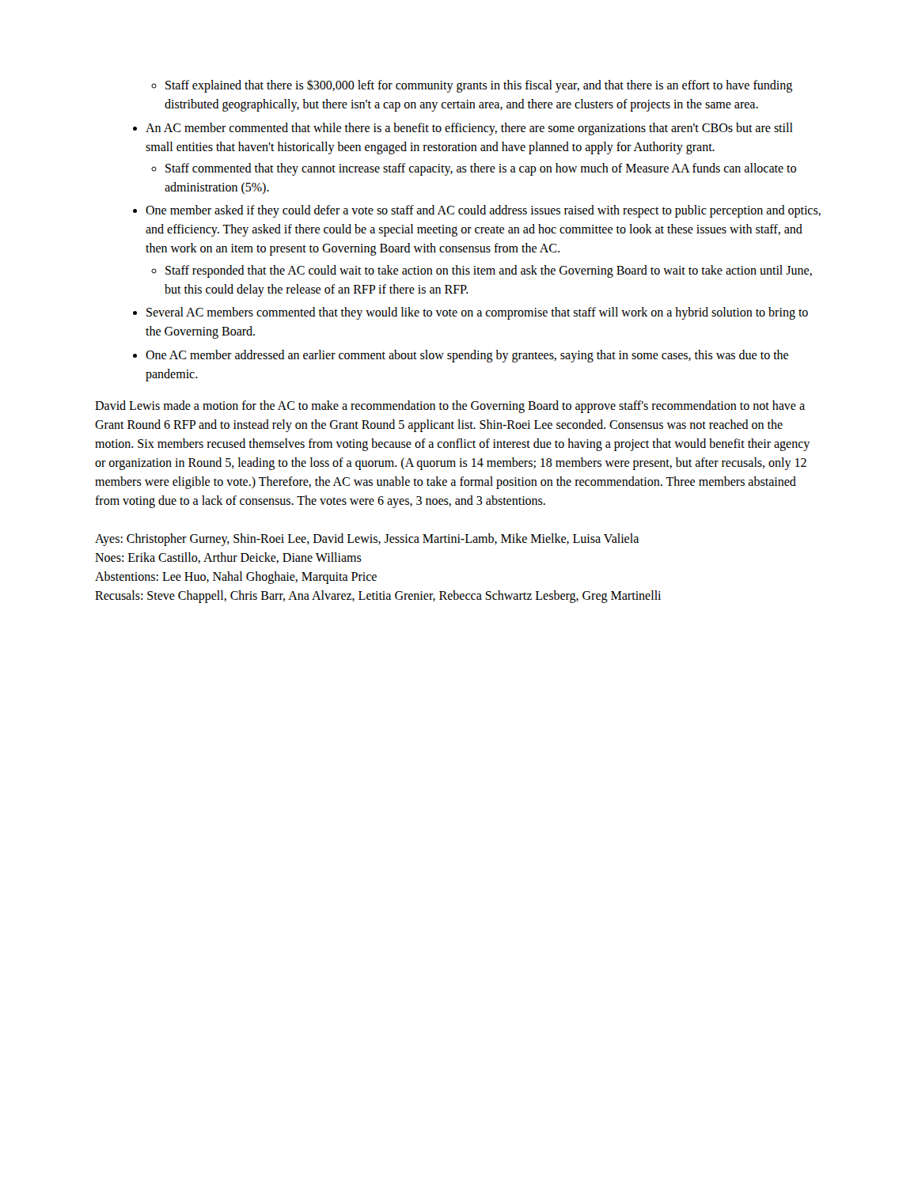Staff explained that there is $300,000 left for community grants in this fiscal year, and that there is an effort to have funding distributed geographically, but there isn't a cap on any certain area, and there are clusters of projects in the same area.
An AC member commented that while there is a benefit to efficiency, there are some organizations that aren't CBOs but are still small entities that haven't historically been engaged in restoration and have planned to apply for Authority grant.
Staff commented that they cannot increase staff capacity, as there is a cap on how much of Measure AA funds can allocate to administration (5%).
One member asked if they could defer a vote so staff and AC could address issues raised with respect to public perception and optics, and efficiency. They asked if there could be a special meeting or create an ad hoc committee to look at these issues with staff, and then work on an item to present to Governing Board with consensus from the AC.
Staff responded that the AC could wait to take action on this item and ask the Governing Board to wait to take action until June, but this could delay the release of an RFP if there is an RFP.
Several AC members commented that they would like to vote on a compromise that staff will work on a hybrid solution to bring to the Governing Board.
One AC member addressed an earlier comment about slow spending by grantees, saying that in some cases, this was due to the pandemic.
David Lewis made a motion for the AC to make a recommendation to the Governing Board to approve staff's recommendation to not have a Grant Round 6 RFP and to instead rely on the Grant Round 5 applicant list. Shin-Roei Lee seconded. Consensus was not reached on the motion. Six members recused themselves from voting because of a conflict of interest due to having a project that would benefit their agency or organization in Round 5, leading to the loss of a quorum. (A quorum is 14 members; 18 members were present, but after recusals, only 12 members were eligible to vote.) Therefore, the AC was unable to take a formal position on the recommendation. Three members abstained from voting due to a lack of consensus. The votes were 6 ayes, 3 noes, and 3 abstentions.
Ayes: Christopher Gurney, Shin-Roei Lee, David Lewis, Jessica Martini-Lamb, Mike Mielke, Luisa Valiela
Noes: Erika Castillo, Arthur Deicke, Diane Williams
Abstentions: Lee Huo, Nahal Ghoghaie, Marquita Price
Recusals: Steve Chappell, Chris Barr, Ana Alvarez, Letitia Grenier, Rebecca Schwartz Lesberg, Greg Martinelli